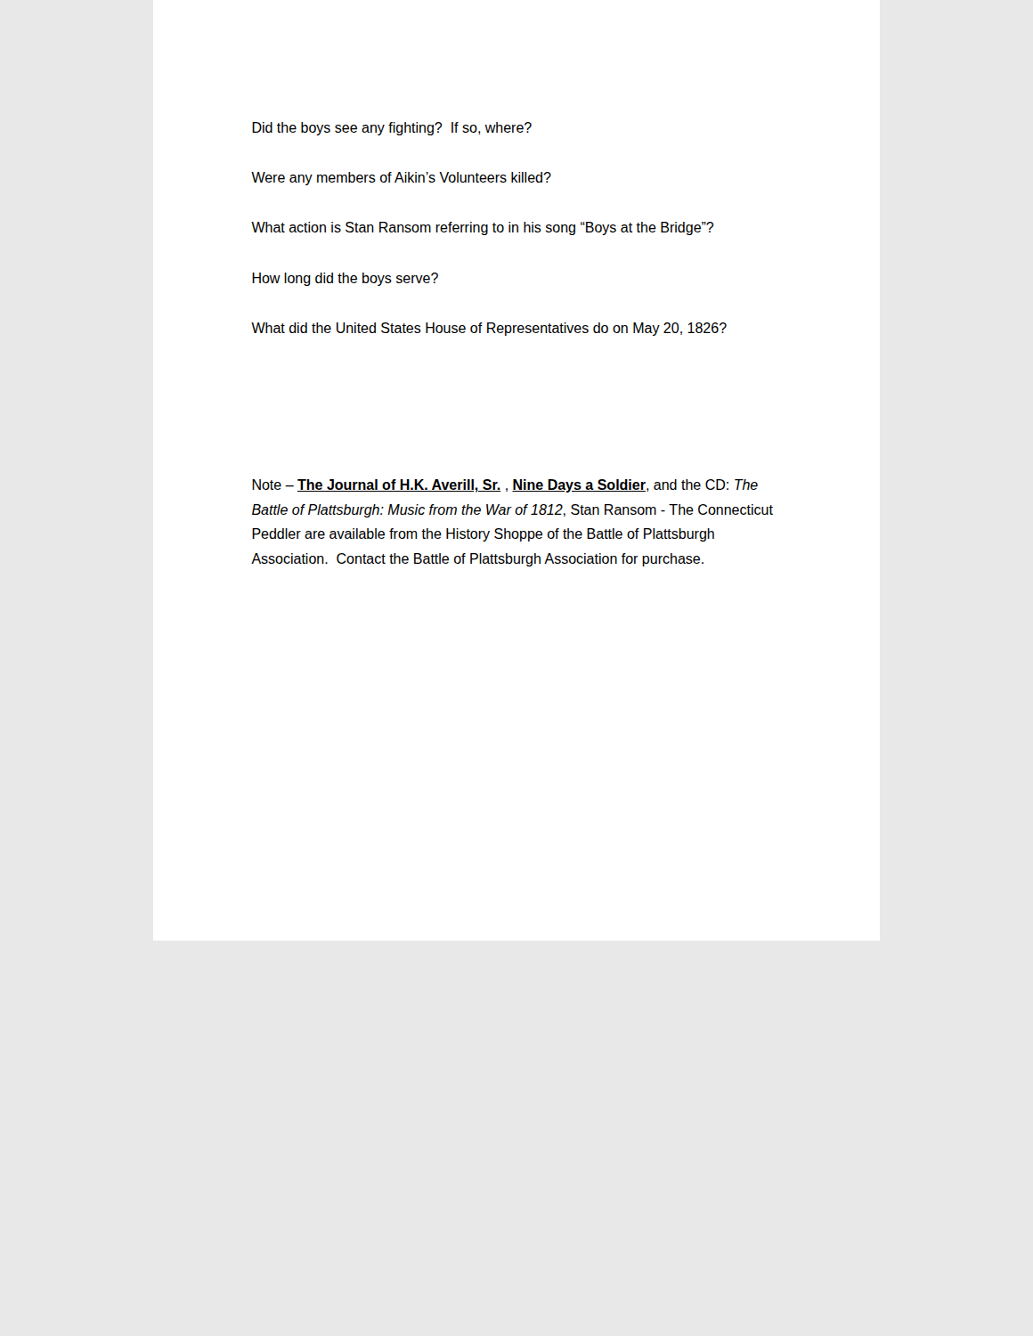Did the boys see any fighting? If so, where?
Were any members of Aikin’s Volunteers killed?
What action is Stan Ransom referring to in his song “Boys at the Bridge”?
How long did the boys serve?
What did the United States House of Representatives do on May 20, 1826?
Note – The Journal of H.K. Averill, Sr. , Nine Days a Soldier, and the CD: The Battle of Plattsburgh: Music from the War of 1812, Stan Ransom - The Connecticut Peddler are available from the History Shoppe of the Battle of Plattsburgh Association. Contact the Battle of Plattsburgh Association for purchase.